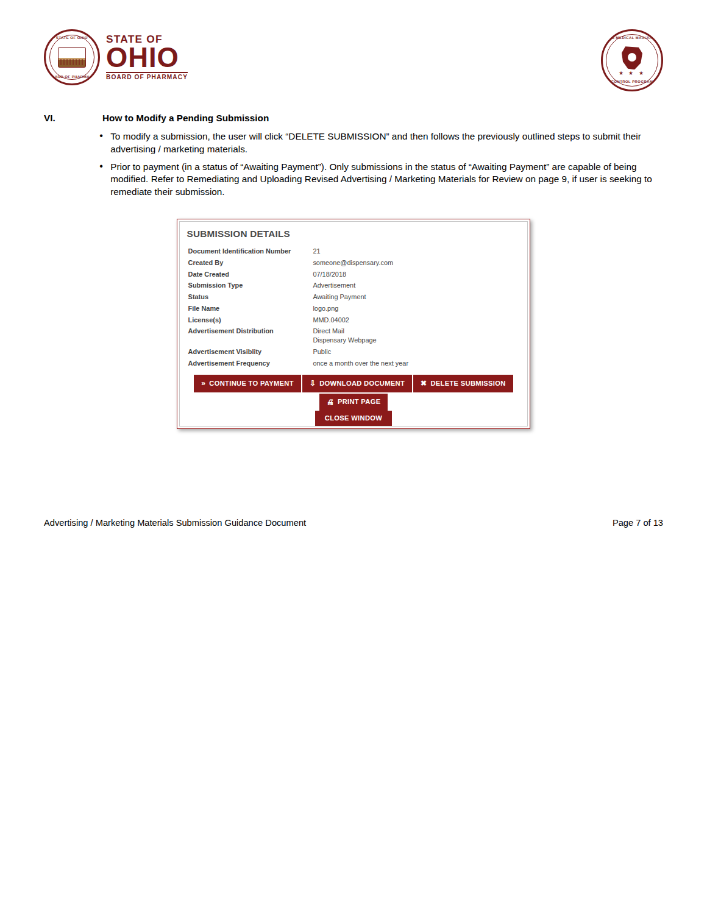State of Ohio Board of Pharmacy
STATE OF OHIO BOARD OF PHARMACY
Ohio Medical Marijuana Control Program
★ ★ ★
VI. How to Modify a Pending Submission
To modify a submission, the user will click “DELETE SUBMISSION” and then follows the previously outlined steps to submit their advertising / marketing materials.
Prior to payment (in a status of “Awaiting Payment”). Only submissions in the status of “Awaiting Payment” are capable of being modified. Refer to Remediating and Uploading Revised Advertising / Marketing Materials for Review on page 9, if user is seeking to remediate their submission.
SUBMISSION DETAILS
| Document Identification Number | 21 |
| Created By | someone@dispensary.com |
| Date Created | 07/18/2018 |
| Submission Type | Advertisement |
| Status | Awaiting Payment |
| File Name | logo.png |
| License(s) | MMD.04002 |
| Advertisement Distribution | Direct Mail Dispensary Webpage |
| Advertisement Visiblity | Public |
| Advertisement Frequency | once a month over the next year |
»CONTINUE TO PAYMENT ⇩DOWNLOAD DOCUMENT ✖DELETE SUBMISSION 🖨PRINT PAGE
CLOSE WINDOW
Advertising / Marketing Materials Submission Guidance Document Page 7 of 13